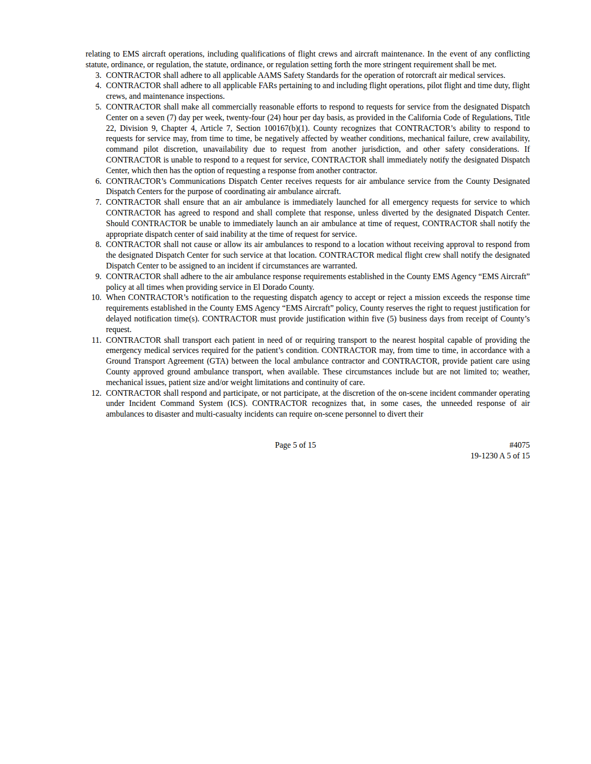relating to EMS aircraft operations, including qualifications of flight crews and aircraft maintenance. In the event of any conflicting statute, ordinance, or regulation, the statute, ordinance, or regulation setting forth the more stringent requirement shall be met.
CONTRACTOR shall adhere to all applicable AAMS Safety Standards for the operation of rotorcraft air medical services.
CONTRACTOR shall adhere to all applicable FARs pertaining to and including flight operations, pilot flight and time duty, flight crews, and maintenance inspections.
CONTRACTOR shall make all commercially reasonable efforts to respond to requests for service from the designated Dispatch Center on a seven (7) day per week, twenty-four (24) hour per day basis, as provided in the California Code of Regulations, Title 22, Division 9, Chapter 4, Article 7, Section 100167(b)(1). County recognizes that CONTRACTOR’s ability to respond to requests for service may, from time to time, be negatively affected by weather conditions, mechanical failure, crew availability, command pilot discretion, unavailability due to request from another jurisdiction, and other safety considerations. If CONTRACTOR is unable to respond to a request for service, CONTRACTOR shall immediately notify the designated Dispatch Center, which then has the option of requesting a response from another contractor.
CONTRACTOR’s Communications Dispatch Center receives requests for air ambulance service from the County Designated Dispatch Centers for the purpose of coordinating air ambulance aircraft.
CONTRACTOR shall ensure that an air ambulance is immediately launched for all emergency requests for service to which CONTRACTOR has agreed to respond and shall complete that response, unless diverted by the designated Dispatch Center. Should CONTRACTOR be unable to immediately launch an air ambulance at time of request, CONTRACTOR shall notify the appropriate dispatch center of said inability at the time of request for service.
CONTRACTOR shall not cause or allow its air ambulances to respond to a location without receiving approval to respond from the designated Dispatch Center for such service at that location. CONTRACTOR medical flight crew shall notify the designated Dispatch Center to be assigned to an incident if circumstances are warranted.
CONTRACTOR shall adhere to the air ambulance response requirements established in the County EMS Agency “EMS Aircraft” policy at all times when providing service in El Dorado County.
When CONTRACTOR’s notification to the requesting dispatch agency to accept or reject a mission exceeds the response time requirements established in the County EMS Agency “EMS Aircraft” policy, County reserves the right to request justification for delayed notification time(s). CONTRACTOR must provide justification within five (5) business days from receipt of County’s request.
CONTRACTOR shall transport each patient in need of or requiring transport to the nearest hospital capable of providing the emergency medical services required for the patient’s condition. CONTRACTOR may, from time to time, in accordance with a Ground Transport Agreement (GTA) between the local ambulance contractor and CONTRACTOR, provide patient care using County approved ground ambulance transport, when available. These circumstances include but are not limited to; weather, mechanical issues, patient size and/or weight limitations and continuity of care.
CONTRACTOR shall respond and participate, or not participate, at the discretion of the on-scene incident commander operating under Incident Command System (ICS). CONTRACTOR recognizes that, in some cases, the unneeded response of air ambulances to disaster and multi-casualty incidents can require on-scene personnel to divert their
Page 5 of 15
#4075
19-1230 A 5 of 15